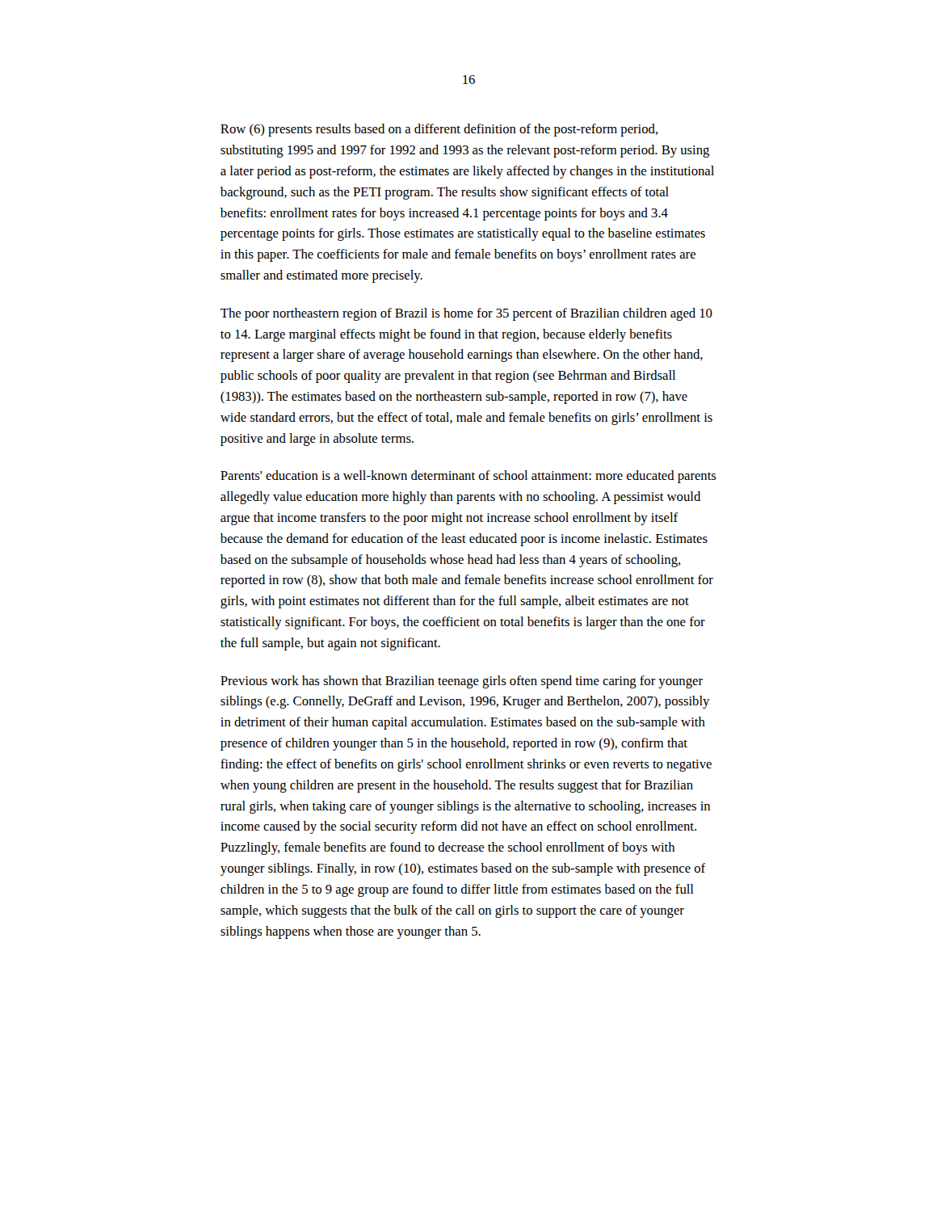16
Row (6) presents results based on a different definition of the post-reform period, substituting 1995 and 1997 for 1992 and 1993 as the relevant post-reform period. By using a later period as post-reform, the estimates are likely affected by changes in the institutional background, such as the PETI program. The results show significant effects of total benefits: enrollment rates for boys increased 4.1 percentage points for boys and 3.4 percentage points for girls. Those estimates are statistically equal to the baseline estimates in this paper. The coefficients for male and female benefits on boys’ enrollment rates are smaller and estimated more precisely.
The poor northeastern region of Brazil is home for 35 percent of Brazilian children aged 10 to 14. Large marginal effects might be found in that region, because elderly benefits represent a larger share of average household earnings than elsewhere. On the other hand, public schools of poor quality are prevalent in that region (see Behrman and Birdsall (1983)). The estimates based on the northeastern sub-sample, reported in row (7), have wide standard errors, but the effect of total, male and female benefits on girls’ enrollment is positive and large in absolute terms.
Parents' education is a well-known determinant of school attainment: more educated parents allegedly value education more highly than parents with no schooling. A pessimist would argue that income transfers to the poor might not increase school enrollment by itself because the demand for education of the least educated poor is income inelastic. Estimates based on the subsample of households whose head had less than 4 years of schooling, reported in row (8), show that both male and female benefits increase school enrollment for girls, with point estimates not different than for the full sample, albeit estimates are not statistically significant. For boys, the coefficient on total benefits is larger than the one for the full sample, but again not significant.
Previous work has shown that Brazilian teenage girls often spend time caring for younger siblings (e.g. Connelly, DeGraff and Levison, 1996, Kruger and Berthelon, 2007), possibly in detriment of their human capital accumulation. Estimates based on the sub-sample with presence of children younger than 5 in the household, reported in row (9), confirm that finding: the effect of benefits on girls' school enrollment shrinks or even reverts to negative when young children are present in the household. The results suggest that for Brazilian rural girls, when taking care of younger siblings is the alternative to schooling, increases in income caused by the social security reform did not have an effect on school enrollment. Puzzlingly, female benefits are found to decrease the school enrollment of boys with younger siblings. Finally, in row (10), estimates based on the sub-sample with presence of children in the 5 to 9 age group are found to differ little from estimates based on the full sample, which suggests that the bulk of the call on girls to support the care of younger siblings happens when those are younger than 5.